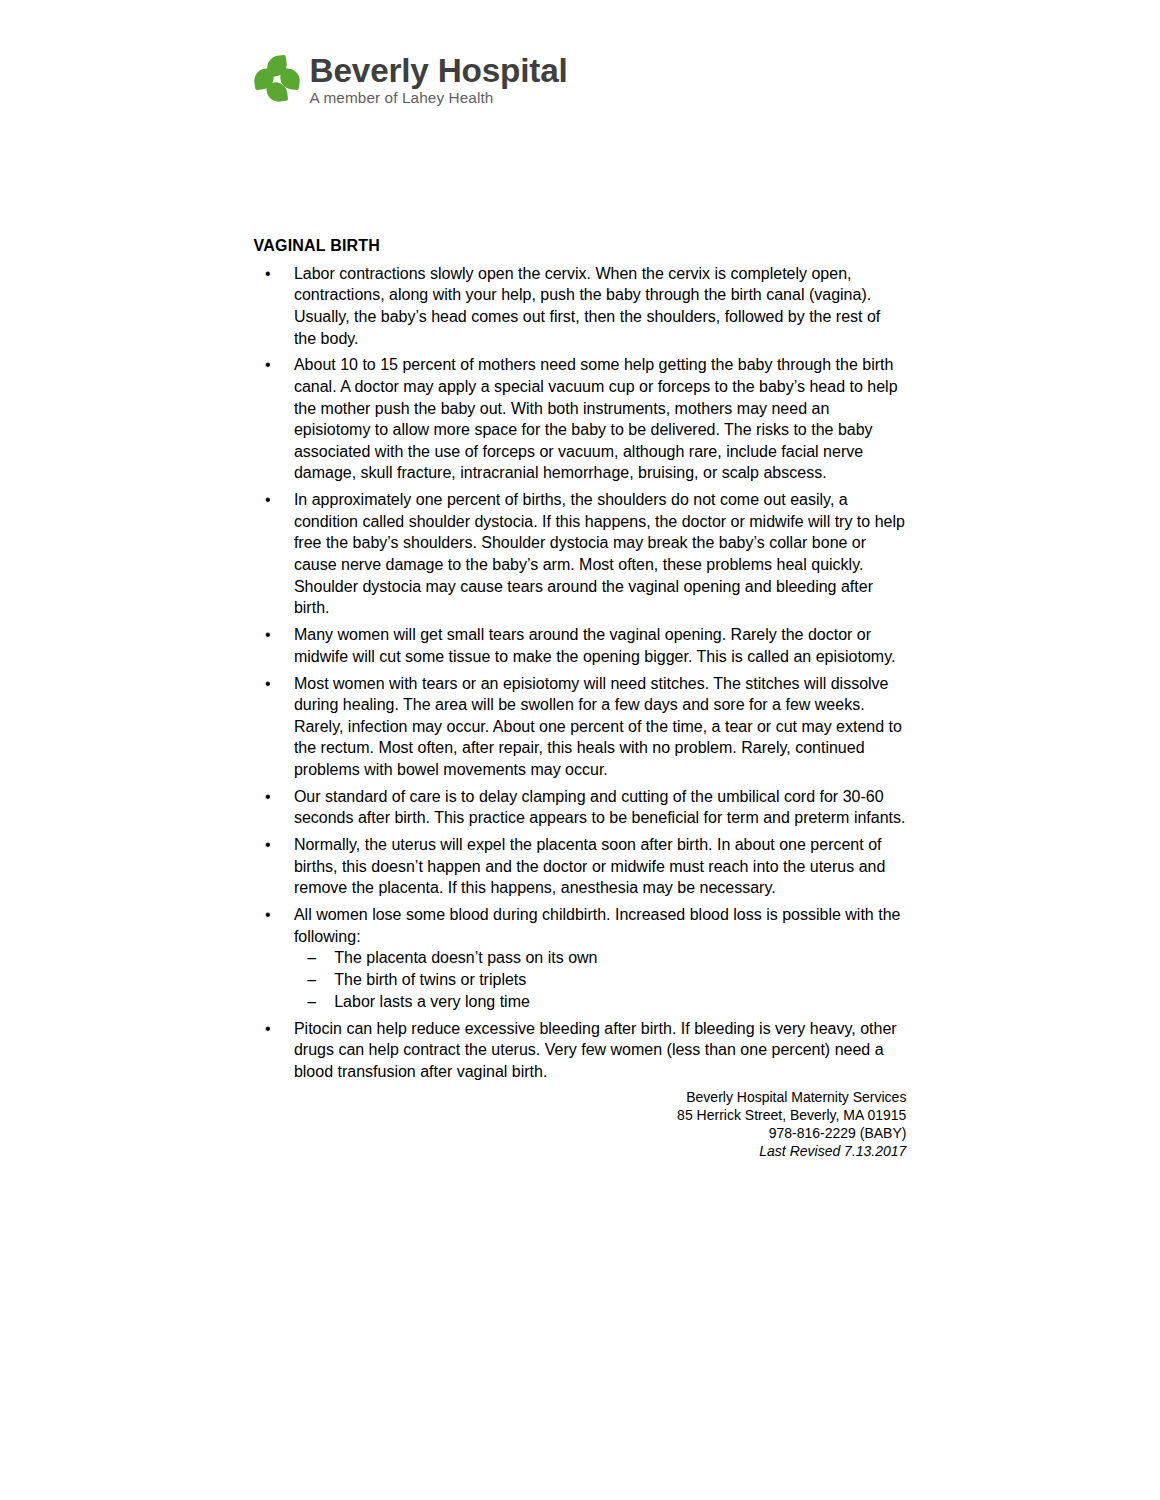Beverly Hospital
A member of Lahey Health
VAGINAL BIRTH
Labor contractions slowly open the cervix. When the cervix is completely open, contractions, along with your help, push the baby through the birth canal (vagina). Usually, the baby’s head comes out first, then the shoulders, followed by the rest of the body.
About 10 to 15 percent of mothers need some help getting the baby through the birth canal. A doctor may apply a special vacuum cup or forceps to the baby’s head to help the mother push the baby out. With both instruments, mothers may need an episiotomy to allow more space for the baby to be delivered. The risks to the baby associated with the use of forceps or vacuum, although rare, include facial nerve damage, skull fracture, intracranial hemorrhage, bruising, or scalp abscess.
In approximately one percent of births, the shoulders do not come out easily, a condition called shoulder dystocia. If this happens, the doctor or midwife will try to help free the baby’s shoulders. Shoulder dystocia may break the baby’s collar bone or cause nerve damage to the baby’s arm. Most often, these problems heal quickly. Shoulder dystocia may cause tears around the vaginal opening and bleeding after birth.
Many women will get small tears around the vaginal opening. Rarely the doctor or midwife will cut some tissue to make the opening bigger. This is called an episiotomy.
Most women with tears or an episiotomy will need stitches. The stitches will dissolve during healing. The area will be swollen for a few days and sore for a few weeks. Rarely, infection may occur. About one percent of the time, a tear or cut may extend to the rectum. Most often, after repair, this heals with no problem. Rarely, continued problems with bowel movements may occur.
Our standard of care is to delay clamping and cutting of the umbilical cord for 30-60 seconds after birth. This practice appears to be beneficial for term and preterm infants.
Normally, the uterus will expel the placenta soon after birth. In about one percent of births, this doesn’t happen and the doctor or midwife must reach into the uterus and remove the placenta. If this happens, anesthesia may be necessary.
All women lose some blood during childbirth. Increased blood loss is possible with the following:
The placenta doesn’t pass on its own
The birth of twins or triplets
Labor lasts a very long time
Pitocin can help reduce excessive bleeding after birth. If bleeding is very heavy, other drugs can help contract the uterus. Very few women (less than one percent) need a blood transfusion after vaginal birth.
Beverly Hospital Maternity Services
85 Herrick Street, Beverly, MA 01915
978-816-2229 (BABY)
Last Revised 7.13.2017